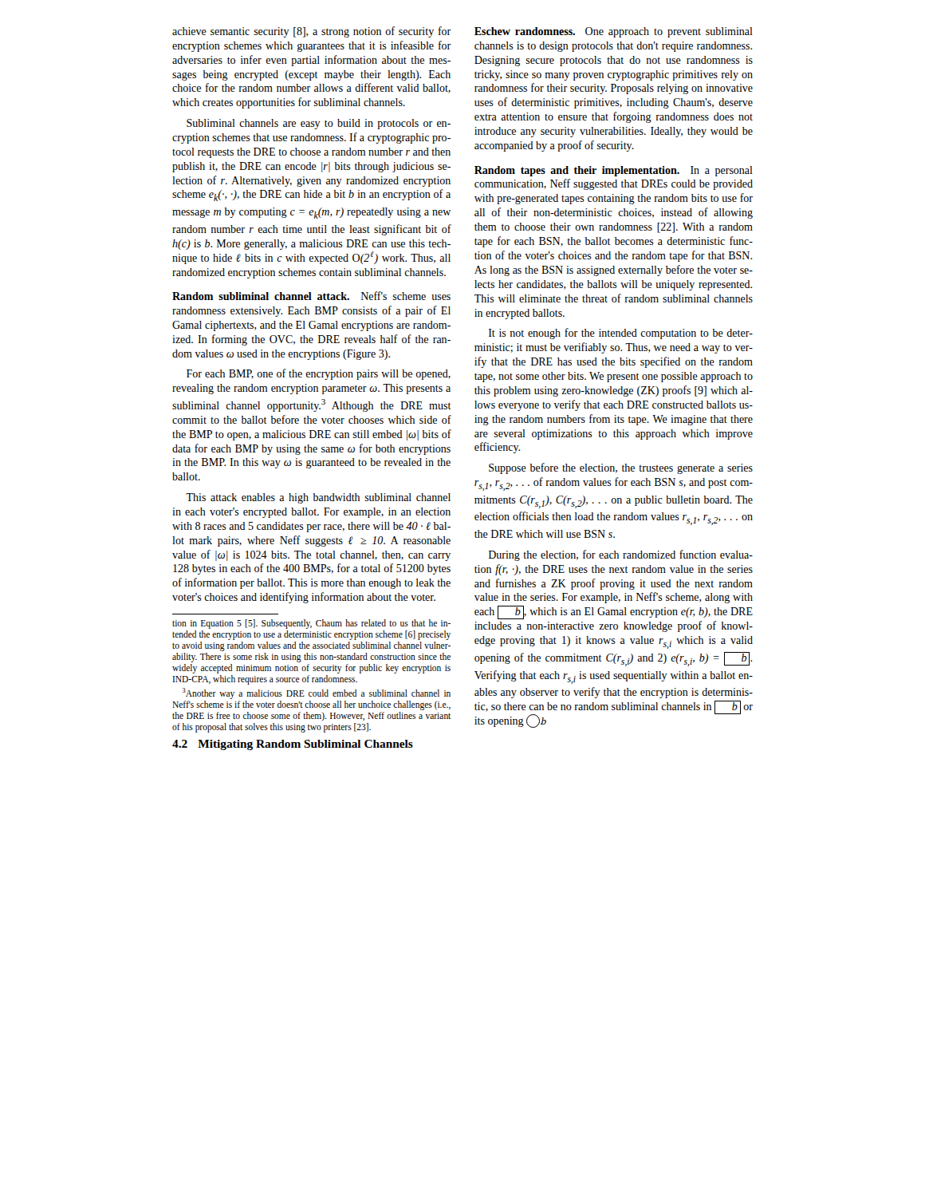achieve semantic security [8], a strong notion of security for encryption schemes which guarantees that it is infeasible for adversaries to infer even partial information about the messages being encrypted (except maybe their length). Each choice for the random number allows a different valid ballot, which creates opportunities for subliminal channels.
Subliminal channels are easy to build in protocols or encryption schemes that use randomness. If a cryptographic protocol requests the DRE to choose a random number r and then publish it, the DRE can encode |r| bits through judicious selection of r. Alternatively, given any randomized encryption scheme ek(·, ·), the DRE can hide a bit b in an encryption of a message m by computing c = ek(m, r) repeatedly using a new random number r each time until the least significant bit of h(c) is b. More generally, a malicious DRE can use this technique to hide ℓ bits in c with expected O(2ℓ) work. Thus, all randomized encryption schemes contain subliminal channels.
Random subliminal channel attack. Neff's scheme uses randomness extensively. Each BMP consists of a pair of El Gamal ciphertexts, and the El Gamal encryptions are randomized. In forming the OVC, the DRE reveals half of the random values ω used in the encryptions (Figure 3).
For each BMP, one of the encryption pairs will be opened, revealing the random encryption parameter ω. This presents a subliminal channel opportunity.3 Although the DRE must commit to the ballot before the voter chooses which side of the BMP to open, a malicious DRE can still embed |ω| bits of data for each BMP by using the same ω for both encryptions in the BMP. In this way ω is guaranteed to be revealed in the ballot.
This attack enables a high bandwidth subliminal channel in each voter's encrypted ballot. For example, in an election with 8 races and 5 candidates per race, there will be 40 · ℓ ballot mark pairs, where Neff suggests ℓ ≥ 10. A reasonable value of |ω| is 1024 bits. The total channel, then, can carry 128 bytes in each of the 400 BMPs, for a total of 51200 bytes of information per ballot. This is more than enough to leak the voter's choices and identifying information about the voter.
tion in Equation 5 [5]. Subsequently, Chaum has related to us that he intended the encryption to use a deterministic encryption scheme [6] precisely to avoid using random values and the associated subliminal channel vulnerability. There is some risk in using this non-standard construction since the widely accepted minimum notion of security for public key encryption is IND-CPA, which requires a source of randomness.
3Another way a malicious DRE could embed a subliminal channel in Neff's scheme is if the voter doesn't choose all her unchoice challenges (i.e., the DRE is free to choose some of them). However, Neff outlines a variant of his proposal that solves this using two printers [23].
4.2 Mitigating Random Subliminal Channels
Eschew randomness. One approach to prevent subliminal channels is to design protocols that don't require randomness. Designing secure protocols that do not use randomness is tricky, since so many proven cryptographic primitives rely on randomness for their security. Proposals relying on innovative uses of deterministic primitives, including Chaum's, deserve extra attention to ensure that forgoing randomness does not introduce any security vulnerabilities. Ideally, they would be accompanied by a proof of security.
Random tapes and their implementation. In a personal communication, Neff suggested that DREs could be provided with pre-generated tapes containing the random bits to use for all of their non-deterministic choices, instead of allowing them to choose their own randomness [22]. With a random tape for each BSN, the ballot becomes a deterministic function of the voter's choices and the random tape for that BSN. As long as the BSN is assigned externally before the voter selects her candidates, the ballots will be uniquely represented. This will eliminate the threat of random subliminal channels in encrypted ballots.
It is not enough for the intended computation to be deterministic; it must be verifiably so. Thus, we need a way to verify that the DRE has used the bits specified on the random tape, not some other bits. We present one possible approach to this problem using zero-knowledge (ZK) proofs [9] which allows everyone to verify that each DRE constructed ballots using the random numbers from its tape. We imagine that there are several optimizations to this approach which improve efficiency.
Suppose before the election, the trustees generate a series rs,1, rs,2, . . . of random values for each BSN s, and post commitments C(rs,1), C(rs,2), . . . on a public bulletin board. The election officials then load the random values rs,1, rs,2, . . . on the DRE which will use BSN s.
During the election, for each randomized function evaluation f(r, ·), the DRE uses the next random value in the series and furnishes a ZK proof proving it used the next random value in the series. For example, in Neff's scheme, along with each b, which is an El Gamal encryption e(r, b), the DRE includes a non-interactive zero knowledge proof of knowledge proving that 1) it knows a value rs,i which is a valid opening of the commitment C(rs,i) and 2) e(rs,i, b) = b. Verifying that each rs,i is used sequentially within a ballot enables any observer to verify that the encryption is deterministic, so there can be no random subliminal channels in b or its opening b.